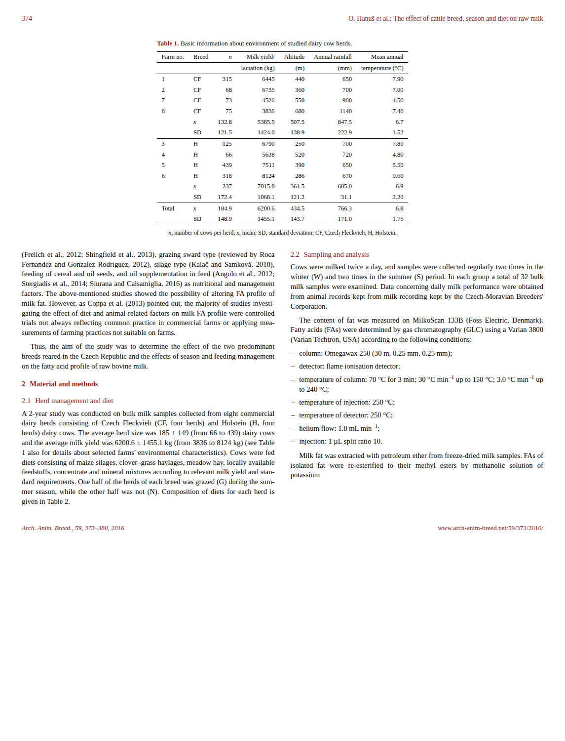374 O. Hanuš et al.: The effect of cattle breed, season and diet on raw milk
Table 1. Basic information about environment of studied dairy cow herds.
| Farm no. | Breed | n | Milk yield/ | Altitude | Annual rainfall | Mean annual |
| --- | --- | --- | --- | --- | --- | --- |
| | | | lactation (kg) | (m) | (mm) | temperature (°C) |
| 1 | CF | 315 | 6445 | 440 | 650 | 7.90 |
| 2 | CF | 68 | 6735 | 360 | 700 | 7.00 |
| 7 | CF | 73 | 4526 | 550 | 900 | 4.50 |
| 8 | CF | 75 | 3836 | 680 | 1140 | 7.40 |
| | x | 132.8 | 5385.5 | 507.5 | 847.5 | 6.7 |
| | SD | 121.5 | 1424.0 | 138.9 | 222.9 | 1.52 |
| 3 | H | 125 | 6790 | 250 | 700 | 7.80 |
| 4 | H | 66 | 5638 | 520 | 720 | 4.80 |
| 5 | H | 439 | 7511 | 390 | 650 | 5.50 |
| 6 | H | 318 | 8124 | 286 | 670 | 9.60 |
| | x | 237 | 7015.8 | 361.5 | 685.0 | 6.9 |
| | SD | 172.4 | 1068.1 | 121.2 | 31.1 | 2.20 |
| Total | x | 184.9 | 6200.6 | 434.5 | 766.3 | 6.8 |
| | SD | 148.9 | 1455.1 | 143.7 | 171.0 | 1.75 |
n, number of cows per herd; x, mean; SD, standard deviation; CF, Czech Fleckvieh; H, Holstein.
(Frelich et al., 2012; Shingfield et al., 2013), grazing sward type (reviewed by Roca Fernandez and Gonzalez Rodriguez, 2012), silage type (Kalač and Samková, 2010), feeding of cereal and oil seeds, and oil supplementation in feed (Angulo et al., 2012; Stergiadis et al., 2014; Siurana and Calsamiglia, 2016) as nutritional and management factors. The above-mentioned studies showed the possibility of altering FA profile of milk fat. However, as Coppa et al. (2013) pointed out, the majority of studies investigating the effect of diet and animal-related factors on milk FA profile were controlled trials not always reflecting common practice in commercial farms or applying measurements of farming practices not suitable on farms.
Thus, the aim of the study was to determine the effect of the two predominant breeds reared in the Czech Republic and the effects of season and feeding management on the fatty acid profile of raw bovine milk.
2 Material and methods
2.1 Herd management and diet
A 2-year study was conducted on bulk milk samples collected from eight commercial dairy herds consisting of Czech Fleckvieh (CF, four herds) and Holstein (H, four herds) dairy cows. The average herd size was 185 ± 149 (from 66 to 439) dairy cows and the average milk yield was 6200.6 ± 1455.1 kg (from 3836 to 8124 kg) (see Table 1 also for details about selected farms' environmental characteristics). Cows were fed diets consisting of maize silages, clover–grass haylages, meadow hay, locally available feedstuffs, concentrate and mineral mixtures according to relevant milk yield and standard requirements. One half of the herds of each breed was grazed (G) during the summer season, while the other half was not (N). Composition of diets for each herd is given in Table 2.
2.2 Sampling and analysis
Cows were milked twice a day, and samples were collected regularly two times in the winter (W) and two times in the summer (S) period. In each group a total of 32 bulk milk samples were examined. Data concerning daily milk performance were obtained from animal records kept from milk recording kept by the Czech-Moravian Breeders' Corporation.
The content of fat was measured on MilkoScan 133B (Foss Electric, Denmark). Fatty acids (FAs) were determined by gas chromatography (GLC) using a Varian 3800 (Varian Techtron, USA) according to the following conditions:
column: Omegawax 250 (30 m, 0.25 mm, 0.25 mm);
detector: flame ionisation detector;
temperature of column: 70 °C for 3 min; 30 °C min−1 up to 150 °C; 3.0 °C min−1 up to 240 °C;
temperature of injection: 250 °C;
temperature of detector: 250 °C;
helium flow: 1.8 mL min−1;
injection: 1 µL split ratio 10.
Milk fat was extracted with petroleum ether from freeze-dried milk samples. FAs of isolated fat were re-esterified to their methyl esters by methanolic solution of potassium
Arch. Anim. Breed., 59, 373–380, 2016 www.arch-anim-breed.net/59/373/2016/